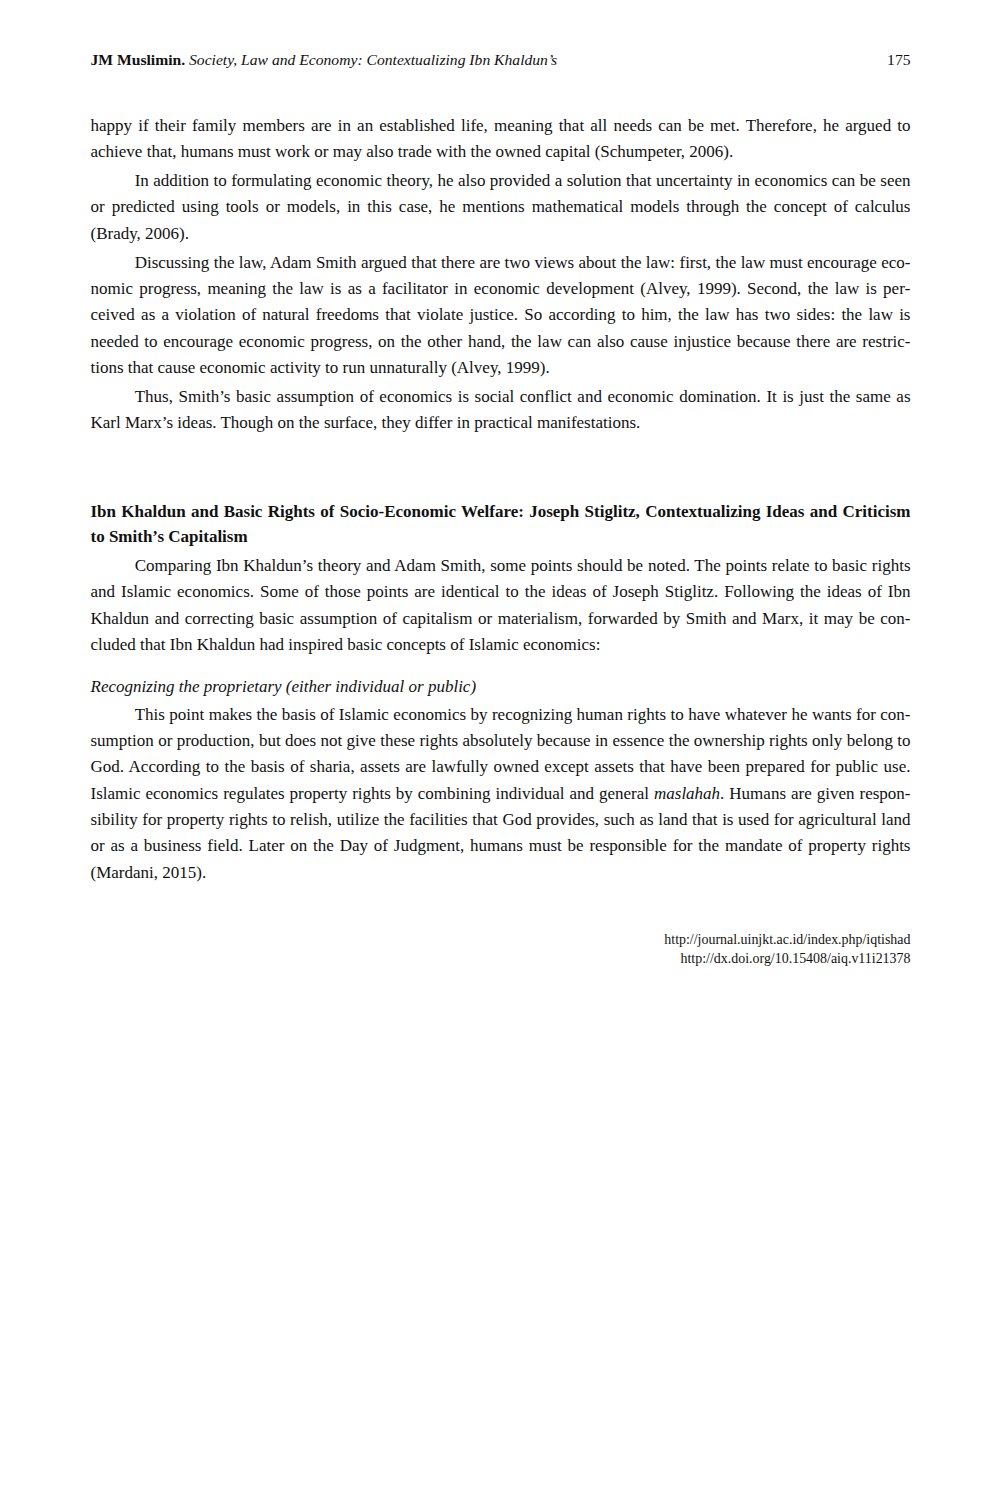JM Muslimin. Society, Law and Economy: Contextualizing Ibn Khaldun’s
175
happy if their family members are in an established life, meaning that all needs can be met. Therefore, he argued to achieve that, humans must work or may also trade with the owned capital (Schumpeter, 2006).
In addition to formulating economic theory, he also provided a solution that uncertainty in economics can be seen or predicted using tools or models, in this case, he mentions mathematical models through the concept of calculus (Brady, 2006).
Discussing the law, Adam Smith argued that there are two views about the law: first, the law must encourage economic progress, meaning the law is as a facilitator in economic development (Alvey, 1999). Second, the law is perceived as a violation of natural freedoms that violate justice. So according to him, the law has two sides: the law is needed to encourage economic progress, on the other hand, the law can also cause injustice because there are restrictions that cause economic activity to run unnaturally (Alvey, 1999).
Thus, Smith’s basic assumption of economics is social conflict and economic domination. It is just the same as Karl Marx’s ideas. Though on the surface, they differ in practical manifestations.
Ibn Khaldun and Basic Rights of Socio-Economic Welfare: Joseph Stiglitz, Contextualizing Ideas and Criticism to Smith’s Capitalism
Comparing Ibn Khaldun’s theory and Adam Smith, some points should be noted. The points relate to basic rights and Islamic economics. Some of those points are identical to the ideas of Joseph Stiglitz. Following the ideas of Ibn Khaldun and correcting basic assumption of capitalism or materialism, forwarded by Smith and Marx, it may be concluded that Ibn Khaldun had inspired basic concepts of Islamic economics:
Recognizing the proprietary (either individual or public)
This point makes the basis of Islamic economics by recognizing human rights to have whatever he wants for consumption or production, but does not give these rights absolutely because in essence the ownership rights only belong to God. According to the basis of sharia, assets are lawfully owned except assets that have been prepared for public use. Islamic economics regulates property rights by combining individual and general maslahah. Humans are given responsibility for property rights to relish, utilize the facilities that God provides, such as land that is used for agricultural land or as a business field. Later on the Day of Judgment, humans must be responsible for the mandate of property rights (Mardani, 2015).
http://journal.uinjkt.ac.id/index.php/iqtishad
http://dx.doi.org/10.15408/aiq.v11i21378